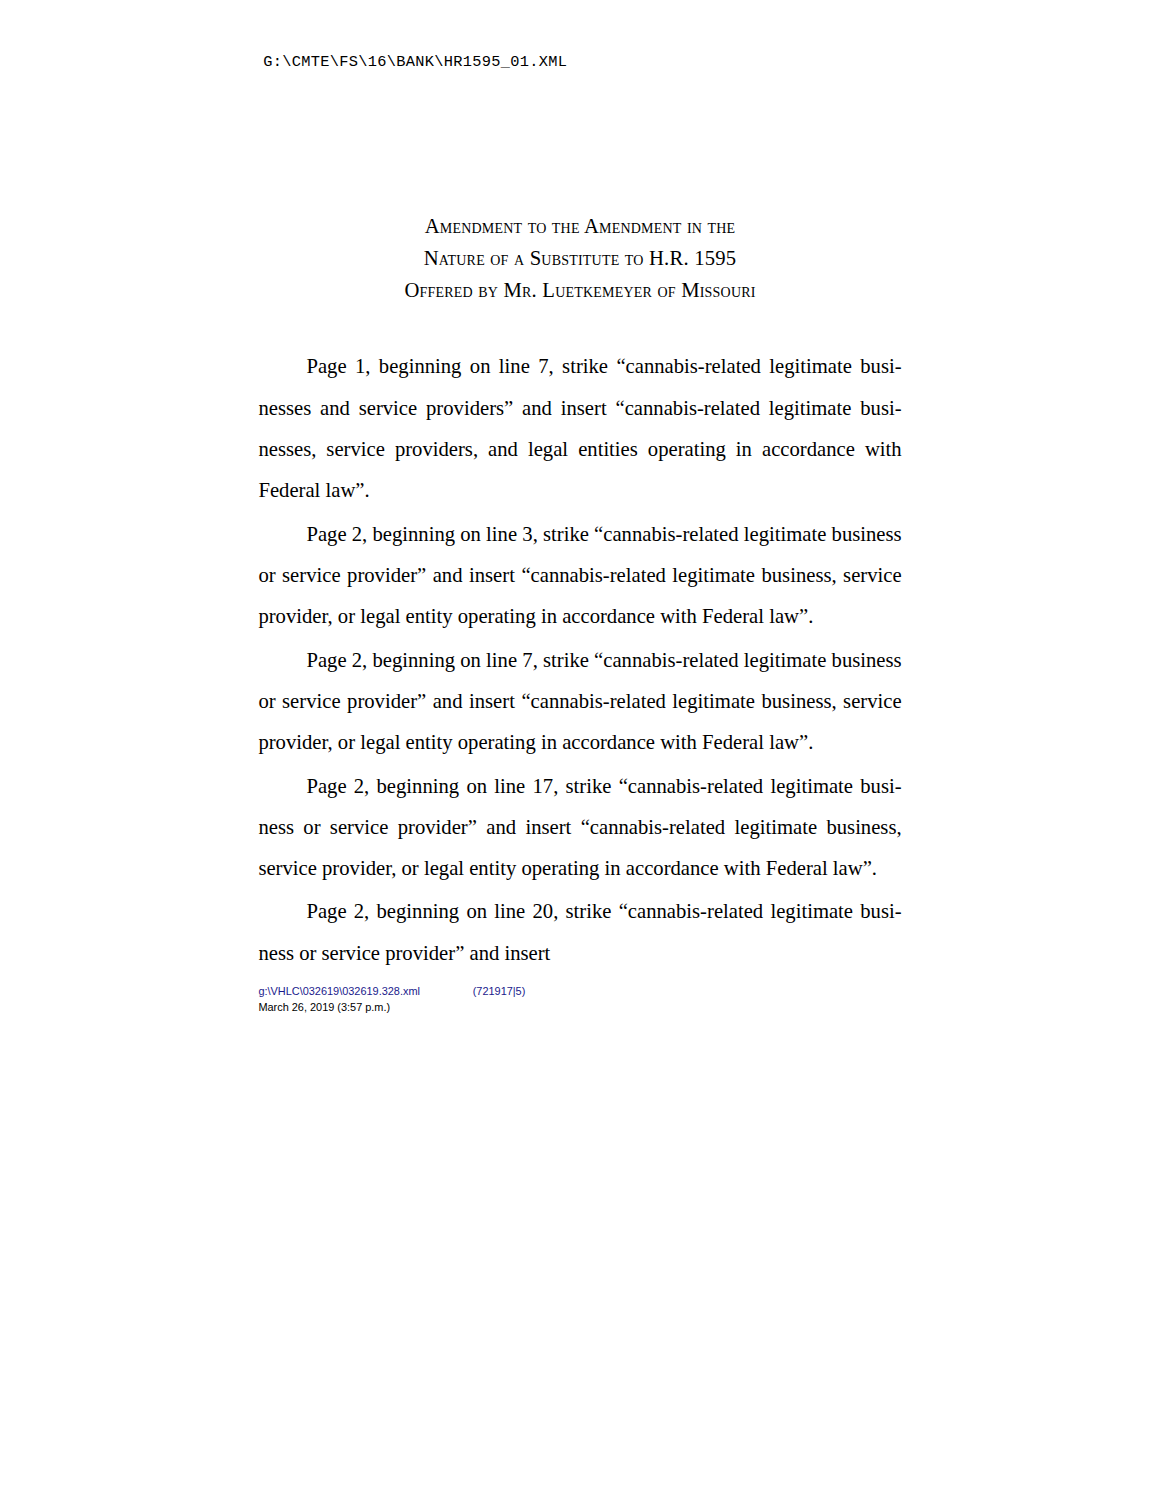G:\CMTE\FS\16\BANK\HR1595_01.XML
Amendment to the Amendment in the
Nature of a Substitute to H.R. 1595
Offered by Mr. Luetkemeyer of Missouri
Page 1, beginning on line 7, strike “cannabis-related legitimate businesses and service providers” and insert “cannabis-related legitimate businesses, service providers, and legal entities operating in accordance with Federal law”.
Page 2, beginning on line 3, strike “cannabis-related legitimate business or service provider” and insert “cannabis-related legitimate business, service provider, or legal entity operating in accordance with Federal law”.
Page 2, beginning on line 7, strike “cannabis-related legitimate business or service provider” and insert “cannabis-related legitimate business, service provider, or legal entity operating in accordance with Federal law”.
Page 2, beginning on line 17, strike “cannabis-related legitimate business or service provider” and insert “cannabis-related legitimate business, service provider, or legal entity operating in accordance with Federal law”.
Page 2, beginning on line 20, strike “cannabis-related legitimate business or service provider” and insert
g:\VHLC\032619\032619.328.xml (721917|5)
March 26, 2019 (3:57 p.m.)